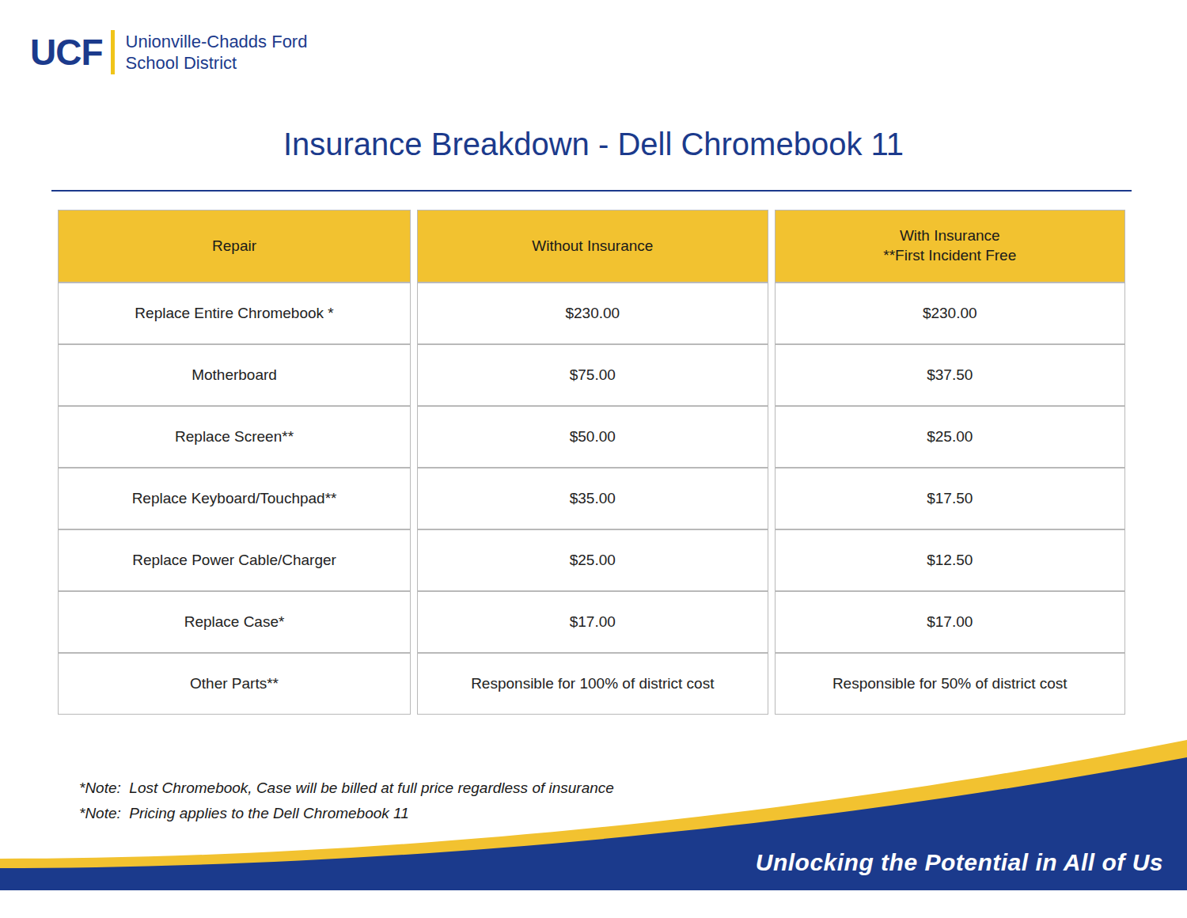UCF Unionville-Chadds Ford
School District
Insurance Breakdown - Dell Chromebook 11
| Repair | Without Insurance | With Insurance **First Incident Free |
| --- | --- | --- |
| Replace Entire Chromebook * | $230.00 | $230.00 |
| Motherboard | $75.00 | $37.50 |
| Replace Screen** | $50.00 | $25.00 |
| Replace Keyboard/Touchpad** | $35.00 | $17.50 |
| Replace Power Cable/Charger | $25.00 | $12.50 |
| Replace Case* | $17.00 | $17.00 |
| Other Parts** | Responsible for 100% of district cost | Responsible for 50% of district cost |
*Note: Lost Chromebook, Case will be billed at full price regardless of insurance
*Note: Pricing applies to the Dell Chromebook 11
Unlocking the Potential in All of Us